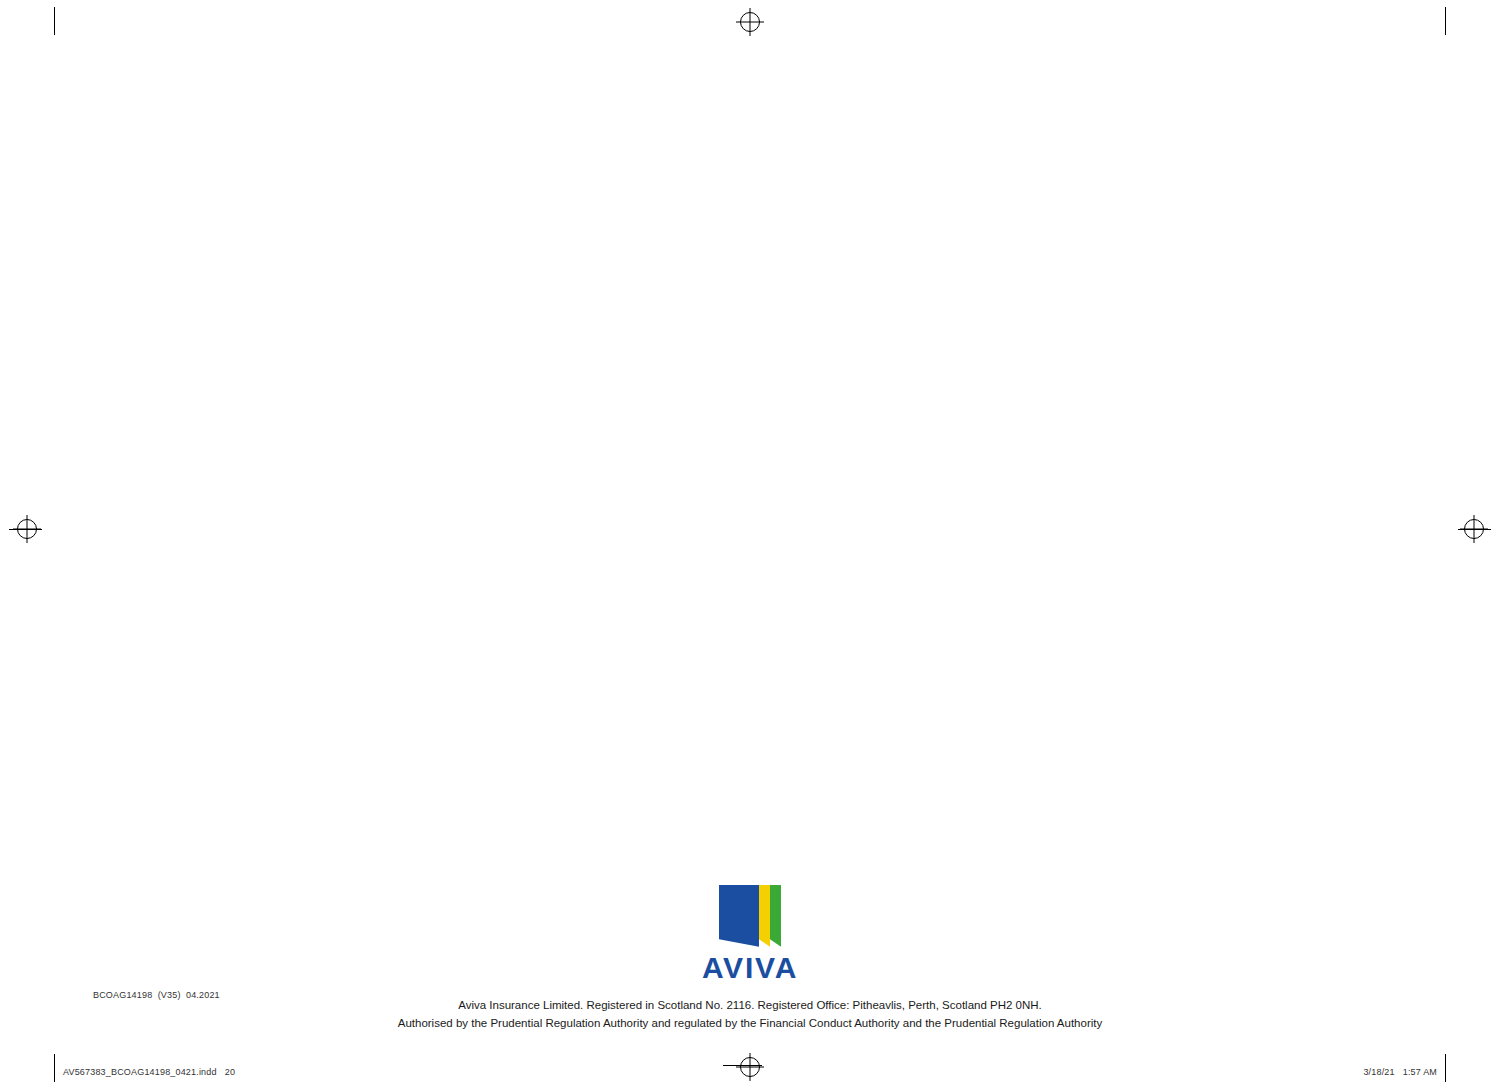AVIVA
Aviva Insurance Limited. Registered in Scotland No. 2116. Registered Office: Pitheavlis, Perth, Scotland PH2 0NH.
Authorised by the Prudential Regulation Authority and regulated by the Financial Conduct Authority and the Prudential Regulation Authority
BCOAG14198 (V35) 04.2021
AV567383_BCOAG14198_0421.indd 20
3/18/21 1:57 AM